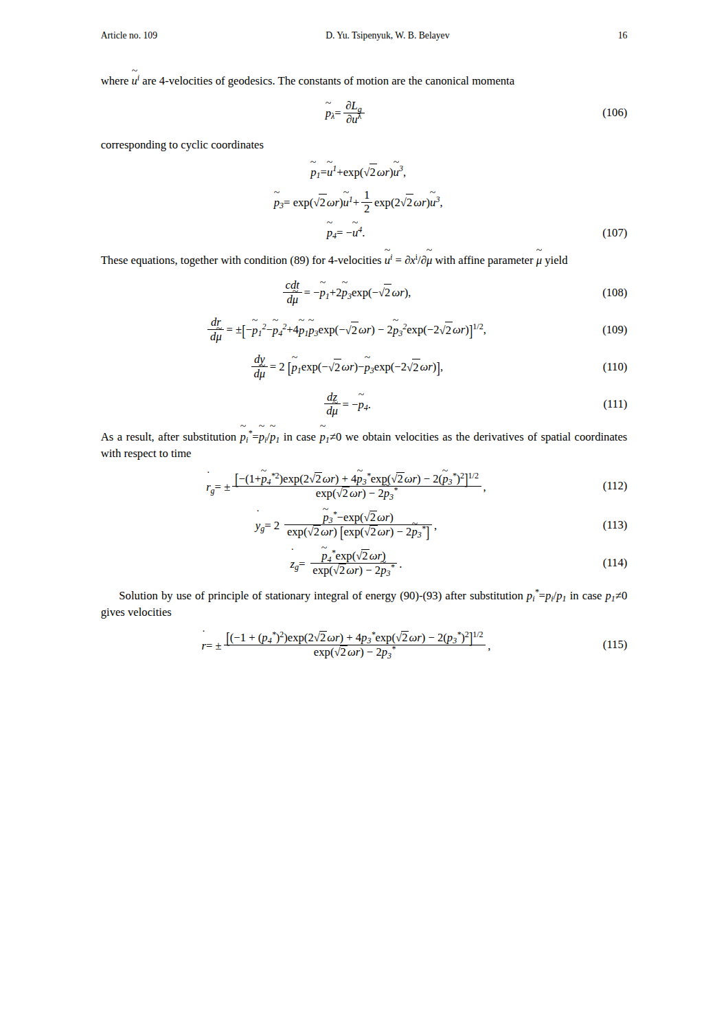Article no. 109 D. Yu. Tsipenyuk, W. B. Belayev 16
where ui are 4-velocities of geodesics. The constants of motion are the canonical momenta
pλ=∂Lg∂uλ
(106)
corresponding to cyclic coordinates
p1=u1+exp(√2 ωr)u3,
p3= exp(√2 ωr)u1+12 exp(2√2 ωr)u3,
p4= −u4.
(107)
These equations, together with condition (89) for 4-velocities ui = ∂xi/∂μ with affine parameter μ yield
cdt dμ= −p1+2p3 exp(−√2 ωr),
(108)
dr dμ= ±[−p12−p42+4p1p3 exp(−√2 ωr) − 2p32 exp(−2√2 ωr)]1/2,
(109)
dy dμ= 2 [p1 exp(−√2 ωr)−p3 exp(−2√2 ωr)],
(110)
dz dμ= −p4.
(111)
As a result, after substitution pi*=pi/p1 in case p1≠0 we obtain velocities as the derivatives of spatial coordinates with respect to time
rg= ±[−(1+p4*2)exp(2√2 ωr) + 4p3*exp(√2 ωr) − 2(p3*)2]1/2 exp(√2 ωr) − 2p3*,
(112)
yg= 2 p3*−exp(√2 ωr) exp(√2 ωr) [exp(√2 ωr) − 2p3*],
(113)
zg= p4*exp(√2 ωr) exp(√2 ωr) − 2p3*.
(114)
Solution by use of principle of stationary integral of energy (90)-(93) after substitution pi*=pi/p1 in case p1≠0 gives velocities
r= ±[(−1 + (p4*)2)exp(2√2 ωr) + 4p3*exp(√2 ωr) − 2(p3*)2]1/2 exp(√2 ωr) − 2p3*,
(115)